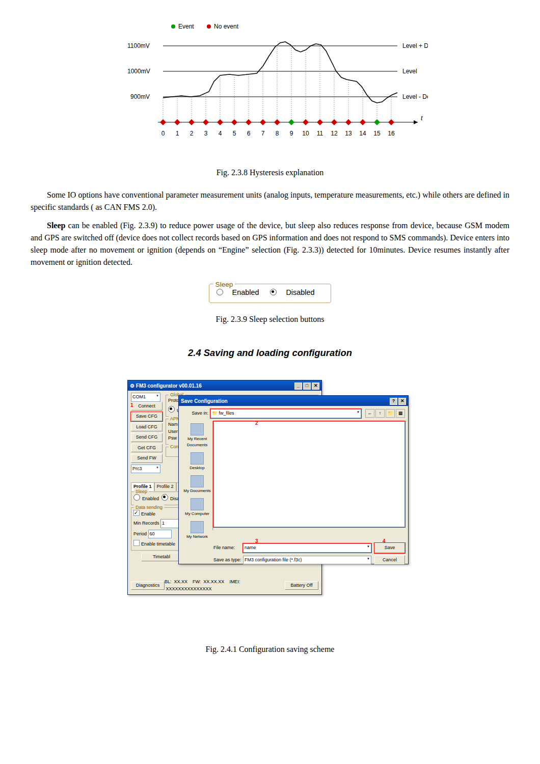Event No event 1100mV 1000mV 900mV Level + Delta Level Level - Delta t 0 1 2 3 4 5 6 7 8 9 10 11 12 13 14 15 16
Fig. 2.3.8 Hysteresis explanation
Some IO options have conventional parameter measurement units (analog inputs, temperature measurements, etc.) while others are defined in specific standards ( as CAN FMS 2.0).
Sleep can be enabled (Fig. 2.3.9) to reduce power usage of the device, but sleep also reduces response from device, because GSM modem and GPS are switched off (device does not collect records based on GPS information and does not respond to SMS commands). Device enters into sleep mode after no movement or ignition (depends on “Engine” selection (Fig. 2.3.3)) detected for 10minutes. Device resumes instantly after movement or ignition detected.
Sleep
Enabled Disabled
Fig. 2.3.9 Sleep selection buttons
2.4 Saving and loading configuration
⚙ FM3 configurator v00.01.16 _□✕
COM1
Connect
Save CFG
Load CFG
Send CFG
Get CFG
Send FW
Prc3
Global
Proto
U
APN
Nam
User
Psw
Conf
Profile 1 Profile 2 Profi
Sleep
Enabled Disab
Data sending
Enable
Min Records 1
Period 60
Enable timetable
Timetabl
Diagnostics BL: XX.XX FW: XX.XX.XX IMEI: XXXXXXXXXXXXXXX Battery Off
Save Configuration ?✕
Save in:
📁 fw_files
←↑📁▦
My Recent Documents
Desktop
My Documents
My Computer
My Network
File name:
name
Save
Save as type:
FM3 configuration file (*.f3c)
Cancel
2 3 4
1
Fig. 2.4.1 Configuration saving scheme